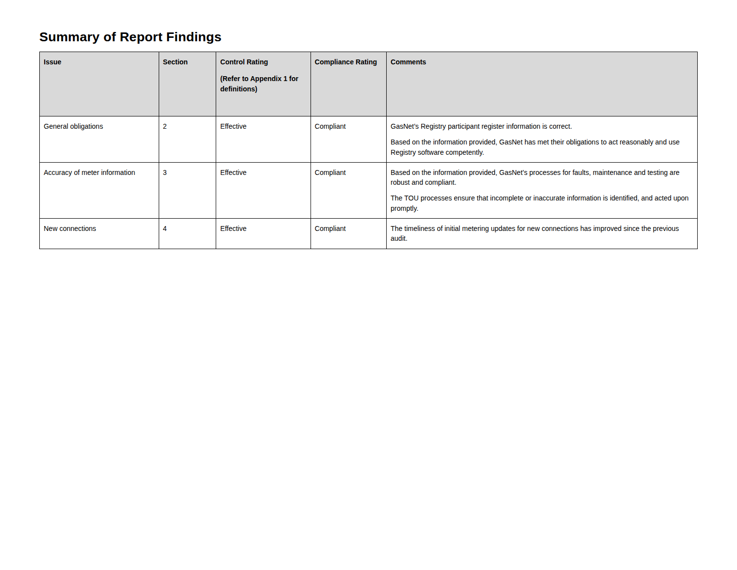Summary of Report Findings
| Issue | Section | Control Rating (Refer to Appendix 1 for definitions) | Compliance Rating | Comments |
| --- | --- | --- | --- | --- |
| General obligations | 2 | Effective | Compliant | GasNet’s Registry participant register information is correct. Based on the information provided, GasNet has met their obligations to act reasonably and use Registry software competently. |
| Accuracy of meter information | 3 | Effective | Compliant | Based on the information provided, GasNet’s processes for faults, maintenance and testing are robust and compliant. The TOU processes ensure that incomplete or inaccurate information is identified, and acted upon promptly. |
| New connections | 4 | Effective | Compliant | The timeliness of initial metering updates for new connections has improved since the previous audit. |